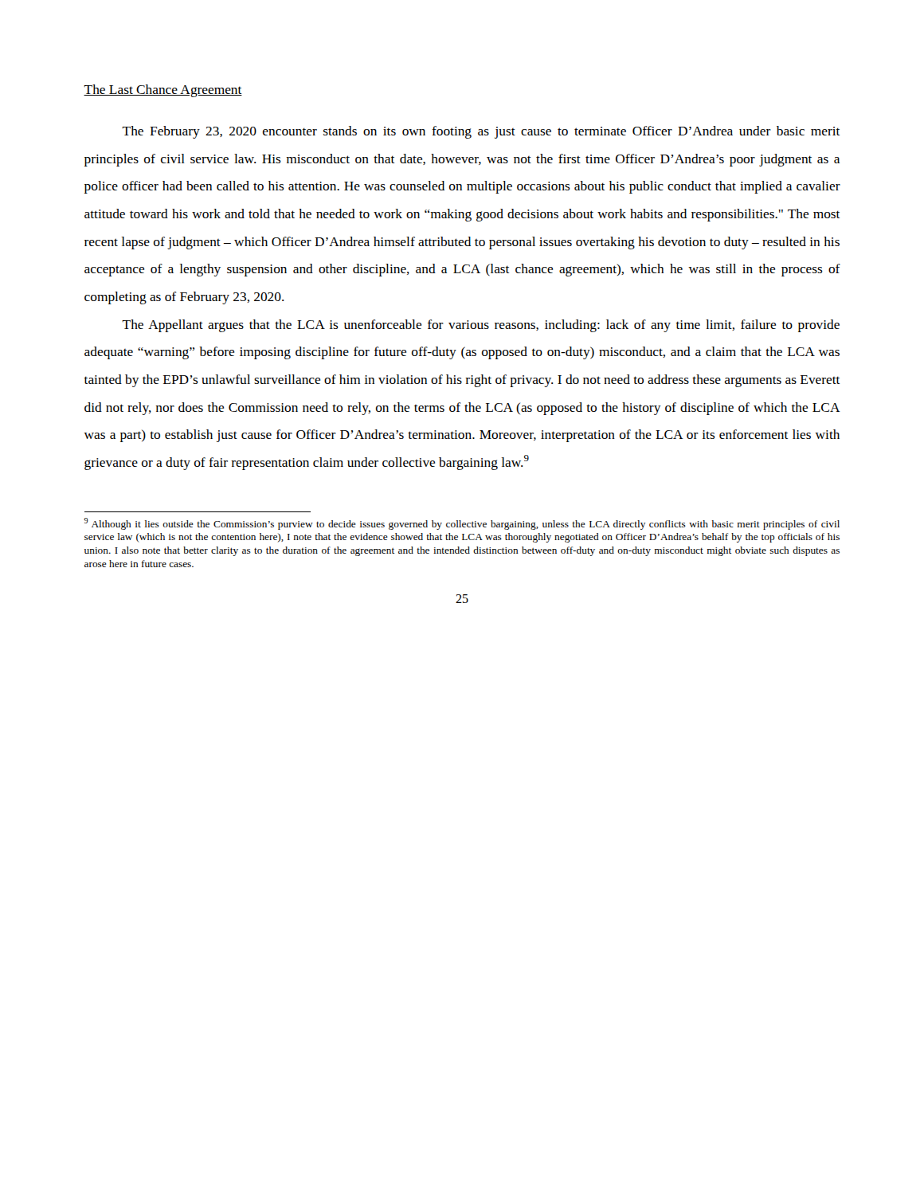The Last Chance Agreement
The February 23, 2020 encounter stands on its own footing as just cause to terminate Officer D’Andrea under basic merit principles of civil service law. His misconduct on that date, however, was not the first time Officer D’Andrea’s poor judgment as a police officer had been called to his attention. He was counseled on multiple occasions about his public conduct that implied a cavalier attitude toward his work and told that he needed to work on “making good decisions about work habits and responsibilities." The most recent lapse of judgment – which Officer D’Andrea himself attributed to personal issues overtaking his devotion to duty – resulted in his acceptance of a lengthy suspension and other discipline, and a LCA (last chance agreement), which he was still in the process of completing as of February 23, 2020.
The Appellant argues that the LCA is unenforceable for various reasons, including: lack of any time limit, failure to provide adequate “warning” before imposing discipline for future off-duty (as opposed to on-duty) misconduct, and a claim that the LCA was tainted by the EPD’s unlawful surveillance of him in violation of his right of privacy. I do not need to address these arguments as Everett did not rely, nor does the Commission need to rely, on the terms of the LCA (as opposed to the history of discipline of which the LCA was a part) to establish just cause for Officer D’Andrea’s termination. Moreover, interpretation of the LCA or its enforcement lies with grievance or a duty of fair representation claim under collective bargaining law.9
9 Although it lies outside the Commission’s purview to decide issues governed by collective bargaining, unless the LCA directly conflicts with basic merit principles of civil service law (which is not the contention here), I note that the evidence showed that the LCA was thoroughly negotiated on Officer D’Andrea’s behalf by the top officials of his union. I also note that better clarity as to the duration of the agreement and the intended distinction between off-duty and on-duty misconduct might obviate such disputes as arose here in future cases.
25